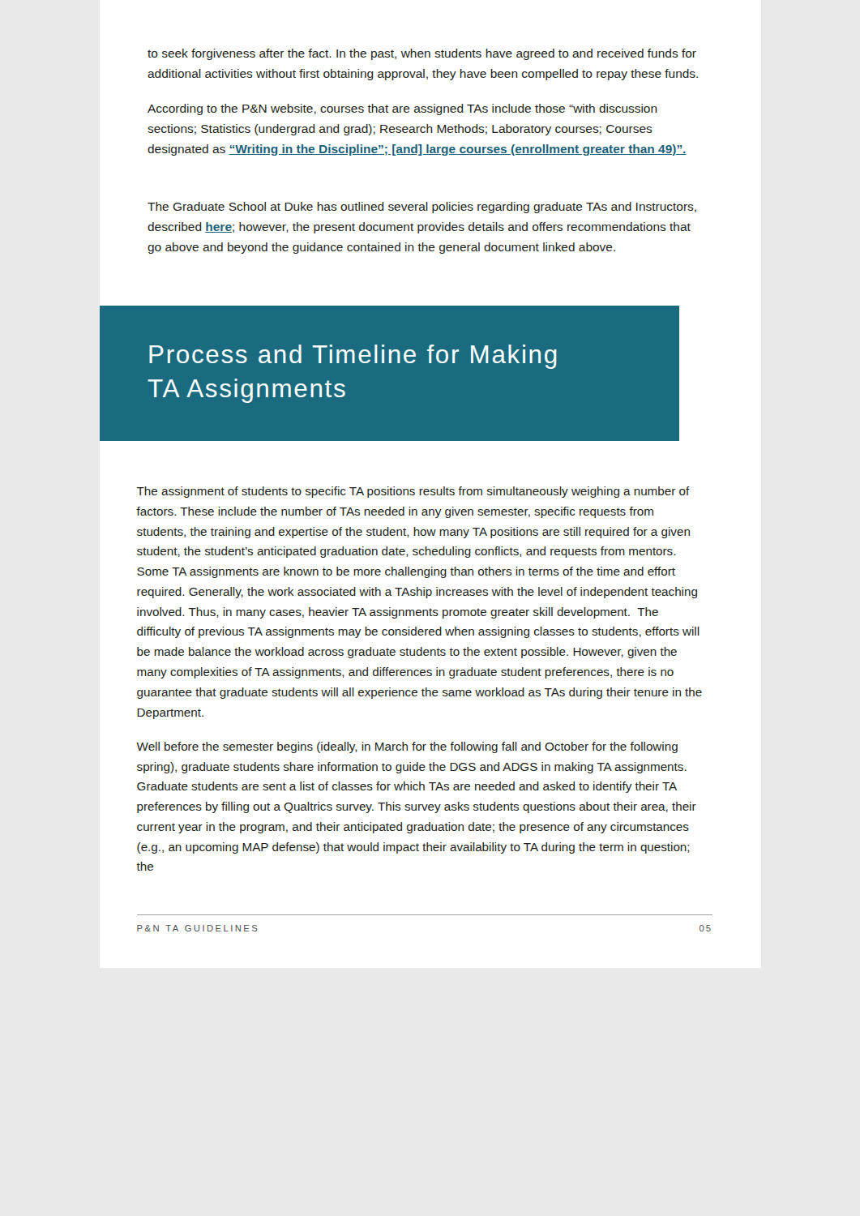to seek forgiveness after the fact. In the past, when students have agreed to and received funds for additional activities without first obtaining approval, they have been compelled to repay these funds.
According to the P&N website, courses that are assigned TAs include those “with discussion sections; Statistics (undergrad and grad); Research Methods; Laboratory courses; Courses designated as “Writing in the Discipline”; [and] large courses (enrollment greater than 49)”.
The Graduate School at Duke has outlined several policies regarding graduate TAs and Instructors, described here; however, the present document provides details and offers recommendations that go above and beyond the guidance contained in the general document linked above.
Process and Timeline for Making
TA Assignments
The assignment of students to specific TA positions results from simultaneously weighing a number of factors. These include the number of TAs needed in any given semester, specific requests from students, the training and expertise of the student, how many TA positions are still required for a given student, the student’s anticipated graduation date, scheduling conflicts, and requests from mentors. Some TA assignments are known to be more challenging than others in terms of the time and effort required. Generally, the work associated with a TAship increases with the level of independent teaching involved. Thus, in many cases, heavier TA assignments promote greater skill development. The difficulty of previous TA assignments may be considered when assigning classes to students, efforts will be made balance the workload across graduate students to the extent possible. However, given the many complexities of TA assignments, and differences in graduate student preferences, there is no guarantee that graduate students will all experience the same workload as TAs during their tenure in the Department.
Well before the semester begins (ideally, in March for the following fall and October for the following spring), graduate students share information to guide the DGS and ADGS in making TA assignments. Graduate students are sent a list of classes for which TAs are needed and asked to identify their TA preferences by filling out a Qualtrics survey. This survey asks students questions about their area, their current year in the program, and their anticipated graduation date; the presence of any circumstances (e.g., an upcoming MAP defense) that would impact their availability to TA during the term in question; the
P&N TA Guidelines 05